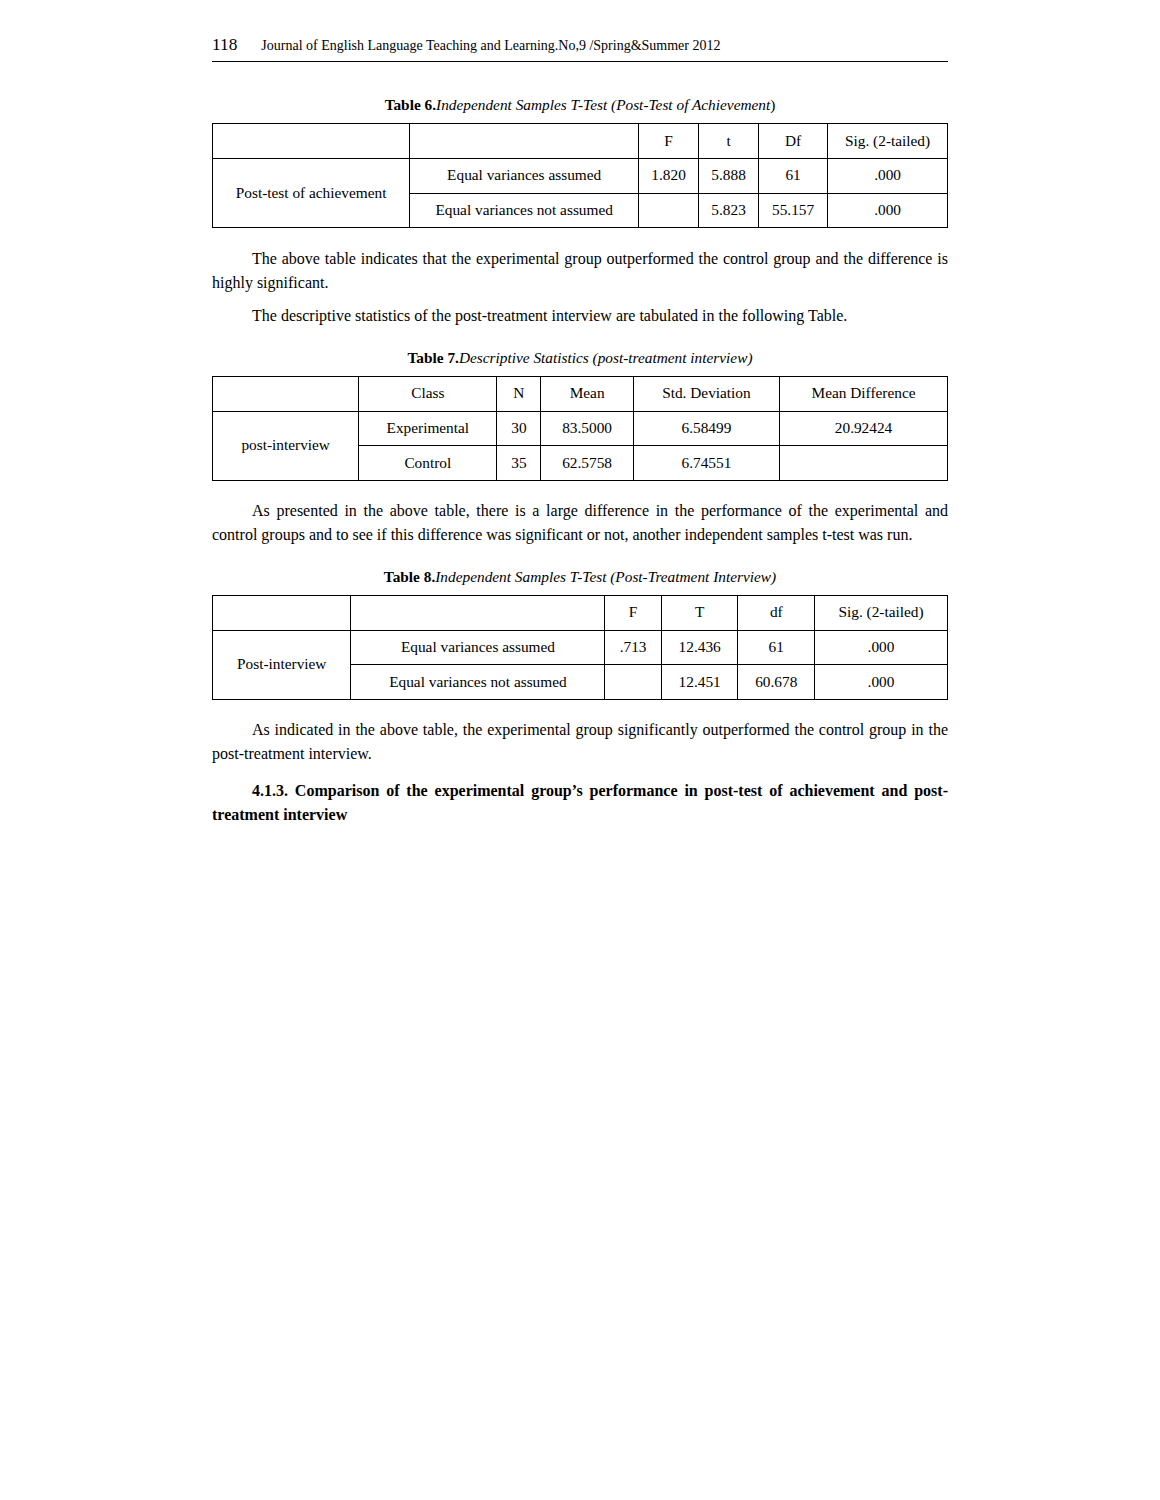118 Journal of English Language Teaching and Learning.No,9 /Spring&Summer 2012
Table 6. Independent Samples T-Test (Post-Test of Achievement)
| | | F | t | Df | Sig. (2-tailed) |
| Post-test of achievement | Equal variances assumed | 1.820 | 5.888 | 61 | .000 |
| Equal variances not assumed | | 5.823 | 55.157 | .000 |
The above table indicates that the experimental group outperformed the control group and the difference is highly significant.
The descriptive statistics of the post-treatment interview are tabulated in the following Table.
Table 7. Descriptive Statistics (post-treatment interview)
| | Class | N | Mean | Std. Deviation | Mean Difference |
| post-interview | Experimental | 30 | 83.5000 | 6.58499 | 20.92424 |
| Control | 35 | 62.5758 | 6.74551 | |
As presented in the above table, there is a large difference in the performance of the experimental and control groups and to see if this difference was significant or not, another independent samples t-test was run.
Table 8. Independent Samples T-Test (Post-Treatment Interview)
| | | F | T | df | Sig. (2-tailed) |
| Post-interview | Equal variances assumed | .713 | 12.436 | 61 | .000 |
| Equal variances not assumed | | 12.451 | 60.678 | .000 |
As indicated in the above table, the experimental group significantly outperformed the control group in the post-treatment interview.
4.1.3. Comparison of the experimental group’s performance in post-test of achievement and post-treatment interview